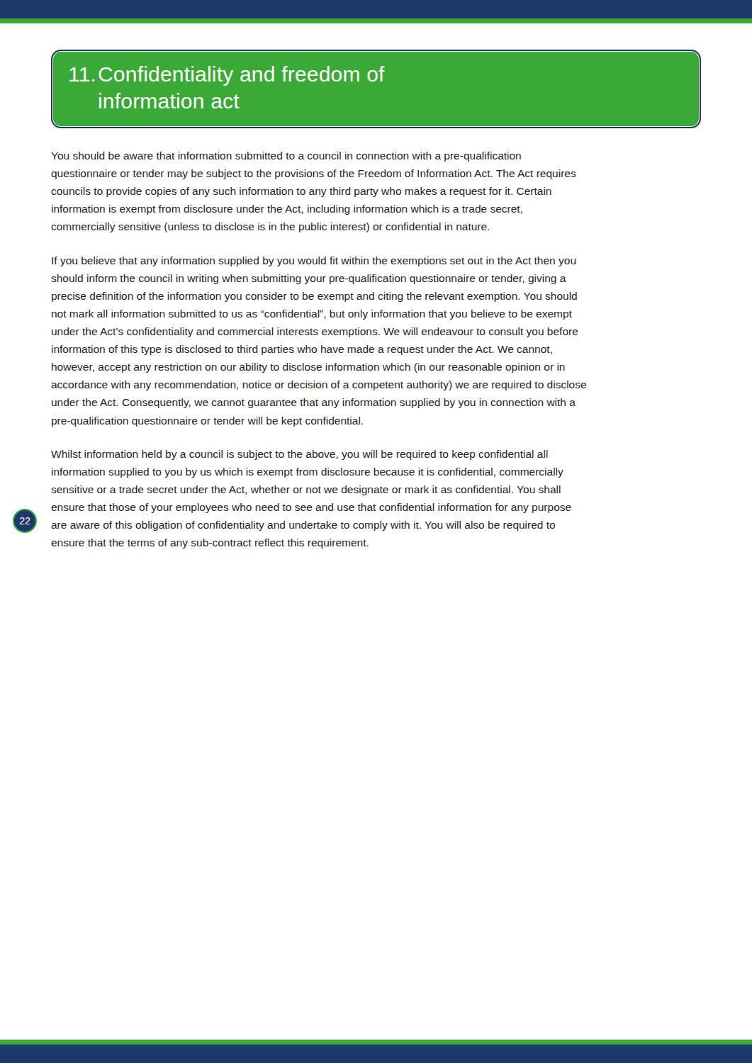11. Confidentiality and freedom ofinformation act
You should be aware that information submitted to a council in connection with a pre-qualification questionnaire or tender may be subject to the provisions of the Freedom of Information Act. The Act requires councils to provide copies of any such information to any third party who makes a request for it. Certain information is exempt from disclosure under the Act, including information which is a trade secret, commercially sensitive (unless to disclose is in the public interest) or confidential in nature.
If you believe that any information supplied by you would fit within the exemptions set out in the Act then you should inform the council in writing when submitting your pre-qualification questionnaire or tender, giving a precise definition of the information you consider to be exempt and citing the relevant exemption. You should not mark all information submitted to us as “confidential”, but only information that you believe to be exempt under the Act’s confidentiality and commercial interests exemptions. We will endeavour to consult you before information of this type is disclosed to third parties who have made a request under the Act. We cannot, however, accept any restriction on our ability to disclose information which (in our reasonable opinion or in accordance with any recommendation, notice or decision of a competent authority) we are required to disclose under the Act. Consequently, we cannot guarantee that any information supplied by you in connection with a pre-qualification questionnaire or tender will be kept confidential.
Whilst information held by a council is subject to the above, you will be required to keep confidential all information supplied to you by us which is exempt from disclosure because it is confidential, commercially sensitive or a trade secret under the Act, whether or not we designate or mark it as confidential. You shall ensure that those of your employees who need to see and use that confidential information for any purpose are aware of this obligation of confidentiality and undertake to comply with it. You will also be required to ensure that the terms of any sub-contract reflect this requirement.
22